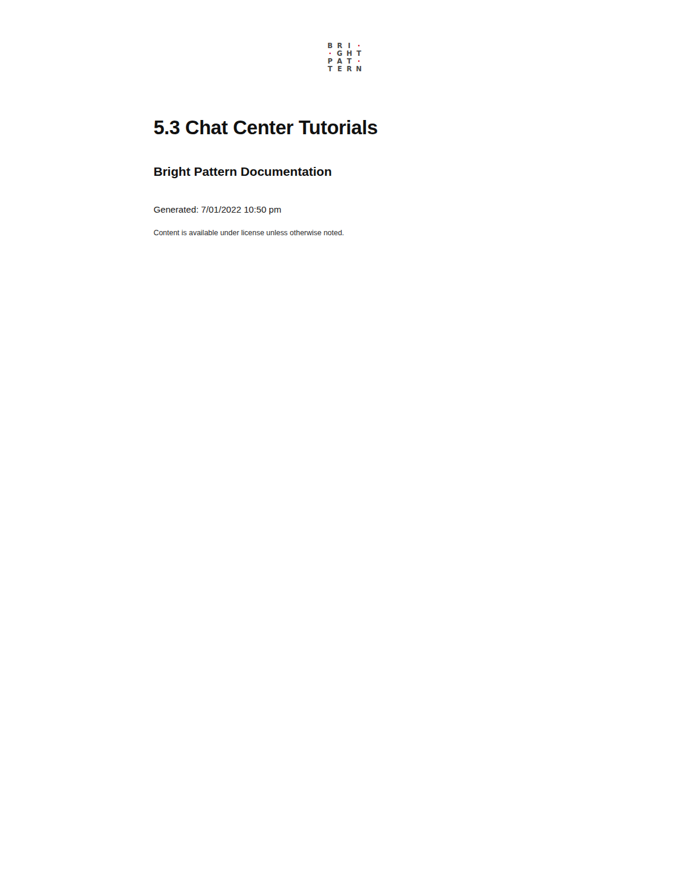BRI· ·GHT PAT· TERN
5.3 Chat Center Tutorials
Bright Pattern Documentation
Generated: 7/01/2022 10:50 pm
Content is available under license unless otherwise noted.